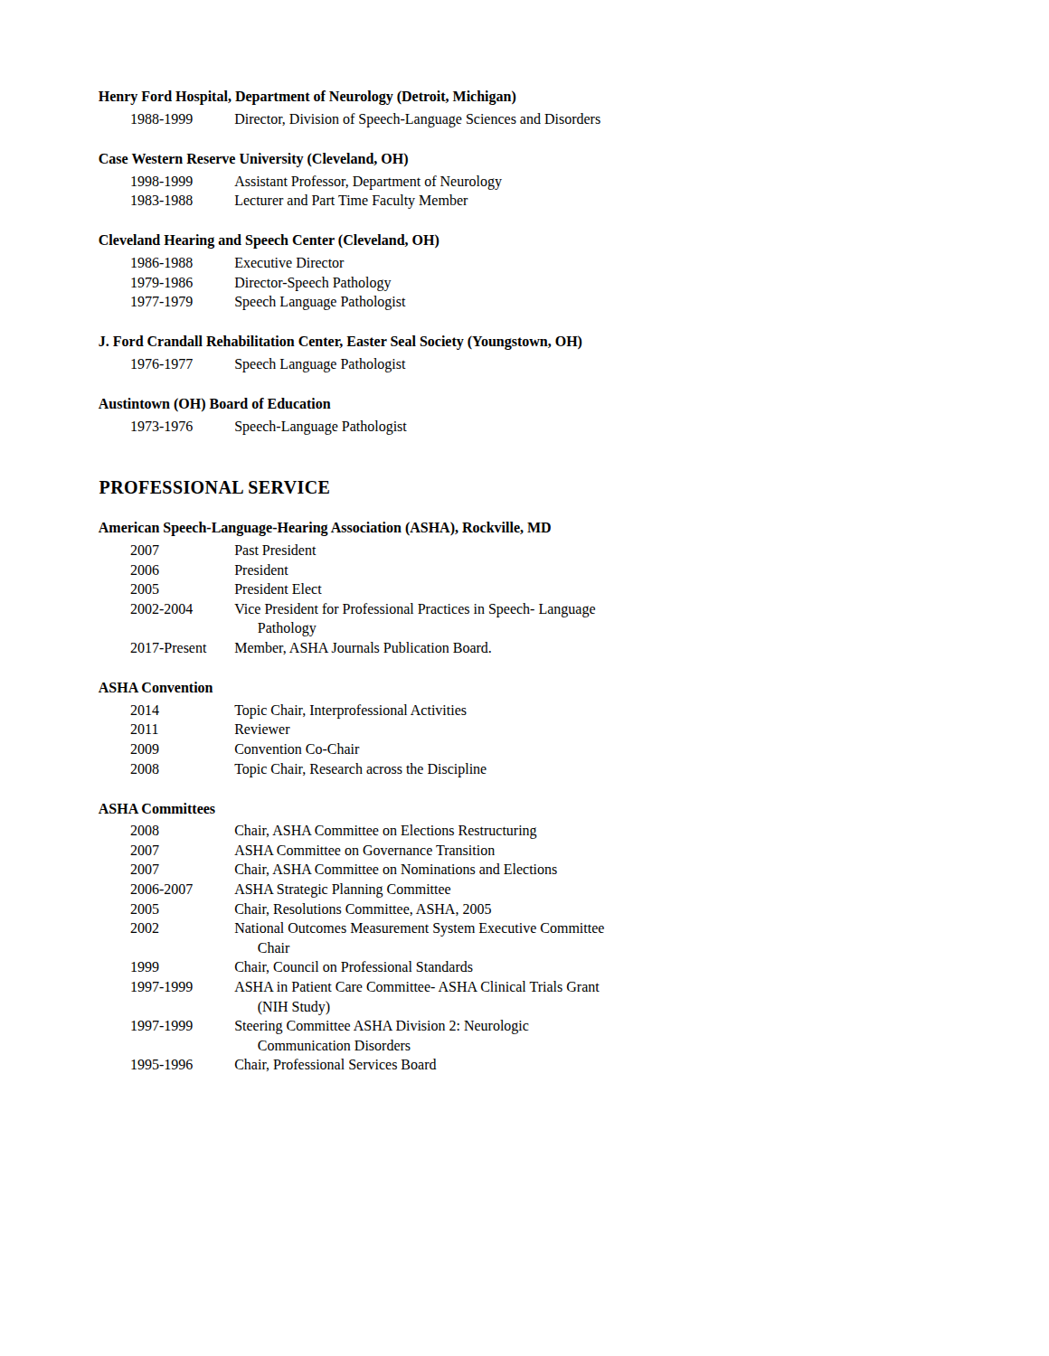Henry Ford Hospital, Department of Neurology (Detroit, Michigan)
1988-1999
Director, Division of Speech-Language Sciences and Disorders
Case Western Reserve University (Cleveland, OH)
1998-1999
Assistant Professor, Department of Neurology
1983-1988
Lecturer and Part Time Faculty Member
Cleveland Hearing and Speech Center (Cleveland, OH)
1986-1988
Executive Director
1979-1986
Director-Speech Pathology
1977-1979
Speech Language Pathologist
J. Ford Crandall Rehabilitation Center, Easter Seal Society (Youngstown, OH)
1976-1977
Speech Language Pathologist
Austintown (OH) Board of Education
1973-1976
Speech-Language Pathologist
PROFESSIONAL SERVICE
American Speech-Language-Hearing Association (ASHA), Rockville, MD
2007
Past President
2006
President
2005
President Elect
2002-2004
Vice President for Professional Practices in Speech- LanguagePathology
2017-Present
Member, ASHA Journals Publication Board.
ASHA Convention
2014
Topic Chair, Interprofessional Activities
2011
Reviewer
2009
Convention Co-Chair
2008
Topic Chair, Research across the Discipline
ASHA Committees
2008
Chair, ASHA Committee on Elections Restructuring
2007
ASHA Committee on Governance Transition
2007
Chair, ASHA Committee on Nominations and Elections
2006-2007
ASHA Strategic Planning Committee
2005
Chair, Resolutions Committee, ASHA, 2005
2002
National Outcomes Measurement System Executive CommitteeChair
1999
Chair, Council on Professional Standards
1997-1999
ASHA in Patient Care Committee- ASHA Clinical Trials Grant(NIH Study)
1997-1999
Steering Committee ASHA Division 2: NeurologicCommunication Disorders
1995-1996
Chair, Professional Services Board